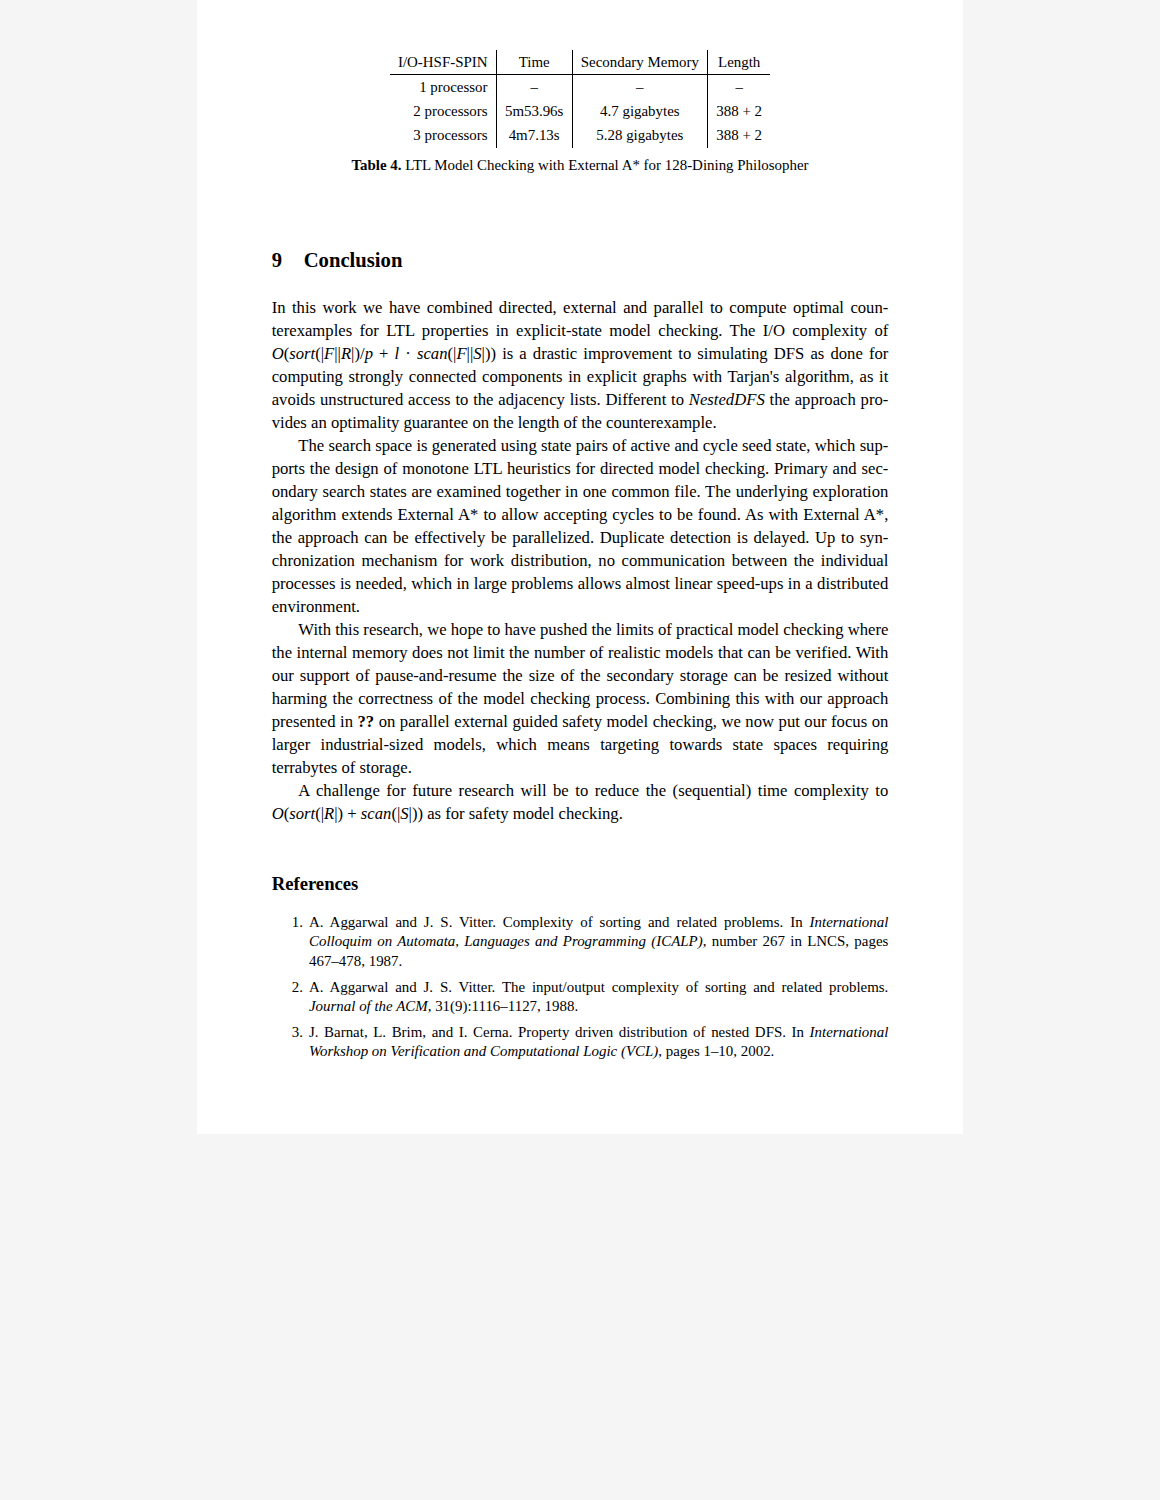| I/O-HSF-SPIN | Time | Secondary Memory | Length |
| --- | --- | --- | --- |
| 1 processor | – | – | – |
| 2 processors | 5m53.96s | 4.7 gigabytes | 388 + 2 |
| 3 processors | 4m7.13s | 5.28 gigabytes | 388 + 2 |
Table 4. LTL Model Checking with External A* for 128-Dining Philosopher
9 Conclusion
In this work we have combined directed, external and parallel to compute optimal counterexamples for LTL properties in explicit-state model checking. The I/O complexity of O(sort(|F||R|)/p + l · scan(|F||S|)) is a drastic improvement to simulating DFS as done for computing strongly connected components in explicit graphs with Tarjan's algorithm, as it avoids unstructured access to the adjacency lists. Different to NestedDFS the approach provides an optimality guarantee on the length of the counterexample.
The search space is generated using state pairs of active and cycle seed state, which supports the design of monotone LTL heuristics for directed model checking. Primary and secondary search states are examined together in one common file. The underlying exploration algorithm extends External A* to allow accepting cycles to be found. As with External A*, the approach can be effectively be parallelized. Duplicate detection is delayed. Up to synchronization mechanism for work distribution, no communication between the individual processes is needed, which in large problems allows almost linear speed-ups in a distributed environment.
With this research, we hope to have pushed the limits of practical model checking where the internal memory does not limit the number of realistic models that can be verified. With our support of pause-and-resume the size of the secondary storage can be resized without harming the correctness of the model checking process. Combining this with our approach presented in ?? on parallel external guided safety model checking, we now put our focus on larger industrial-sized models, which means targeting towards state spaces requiring terrabytes of storage.
A challenge for future research will be to reduce the (sequential) time complexity to O(sort(|R|) + scan(|S|)) as for safety model checking.
References
A. Aggarwal and J. S. Vitter. Complexity of sorting and related problems. In International Colloquim on Automata, Languages and Programming (ICALP), number 267 in LNCS, pages 467–478, 1987.
A. Aggarwal and J. S. Vitter. The input/output complexity of sorting and related problems. Journal of the ACM, 31(9):1116–1127, 1988.
J. Barnat, L. Brim, and I. Cerna. Property driven distribution of nested DFS. In International Workshop on Verification and Computational Logic (VCL), pages 1–10, 2002.